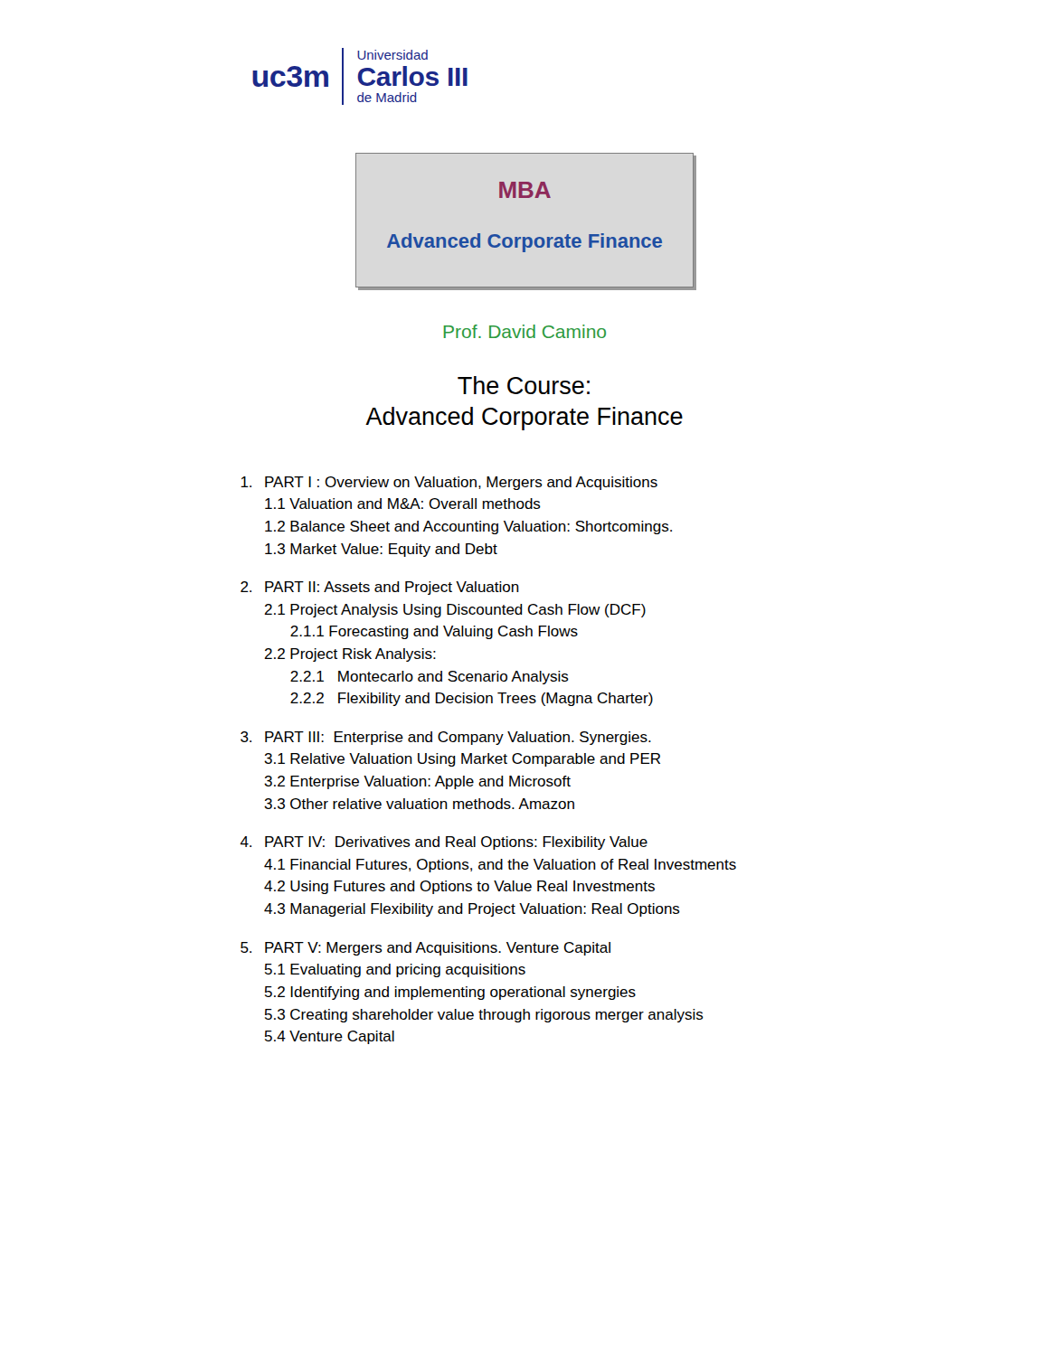uc3m
Universidad
Carlos III
de Madrid
MBA
Advanced Corporate Finance
Prof. David Camino
The Course:
Advanced Corporate Finance
PART I : Overview on Valuation, Mergers and Acquisitions
1.1 Valuation and M&A: Overall methods
1.2 Balance Sheet and Accounting Valuation: Shortcomings.
1.3 Market Value: Equity and Debt
PART II: Assets and Project Valuation
2.1 Project Analysis Using Discounted Cash Flow (DCF)
2.1.1 Forecasting and Valuing Cash Flows
2.2 Project Risk Analysis:
2.2.1 Montecarlo and Scenario Analysis
2.2.2 Flexibility and Decision Trees (Magna Charter)
PART III: Enterprise and Company Valuation. Synergies.
3.1 Relative Valuation Using Market Comparable and PER
3.2 Enterprise Valuation: Apple and Microsoft
3.3 Other relative valuation methods. Amazon
PART IV: Derivatives and Real Options: Flexibility Value
4.1 Financial Futures, Options, and the Valuation of Real Investments
4.2 Using Futures and Options to Value Real Investments
4.3 Managerial Flexibility and Project Valuation: Real Options
PART V: Mergers and Acquisitions. Venture Capital
5.1 Evaluating and pricing acquisitions
5.2 Identifying and implementing operational synergies
5.3 Creating shareholder value through rigorous merger analysis
5.4 Venture Capital